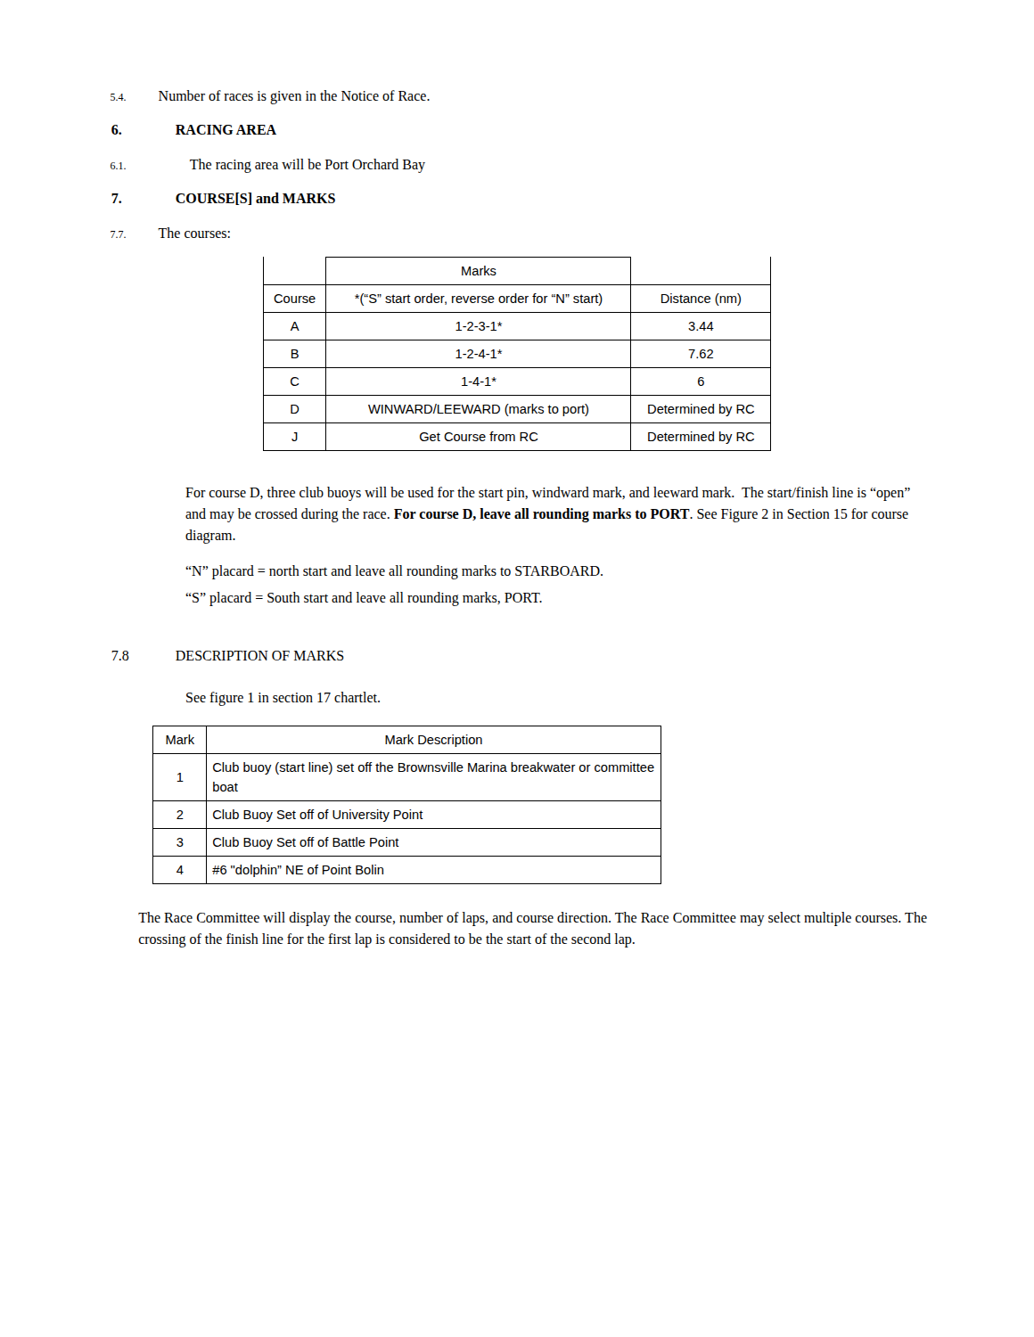5.4.
Number of races is given in the Notice of Race.
6.
RACING AREA
6.1.
The racing area will be Port Orchard Bay
7.
COURSE[S] and MARKS
7.7.
The courses:
| | Marks | |
| Course | *(“S” start order, reverse order for “N” start) | Distance (nm) |
| A | 1-2-3-1* | 3.44 |
| B | 1-2-4-1* | 7.62 |
| C | 1-4-1* | 6 |
| D | WINWARD/LEEWARD (marks to port) | Determined by RC |
| J | Get Course from RC | Determined by RC |
For course D, three club buoys will be used for the start pin, windward mark, and leeward mark. The start/finish line is “open” and may be crossed during the race. For course D, leave all rounding marks to PORT. See Figure 2 in Section 15 for course diagram.
“N” placard = north start and leave all rounding marks to STARBOARD.
“S” placard = South start and leave all rounding marks, PORT.
7.8
DESCRIPTION OF MARKS
See figure 1 in section 17 chartlet.
| Mark | Mark Description |
| --- | --- |
| 1 | Club buoy (start line) set off the Brownsville Marina breakwater or committee boat |
| 2 | Club Buoy Set off of University Point |
| 3 | Club Buoy Set off of Battle Point |
| 4 | #6 "dolphin” NE of Point Bolin |
The Race Committee will display the course, number of laps, and course direction. The Race Committee may select multiple courses. The crossing of the finish line for the first lap is considered to be the start of the second lap.